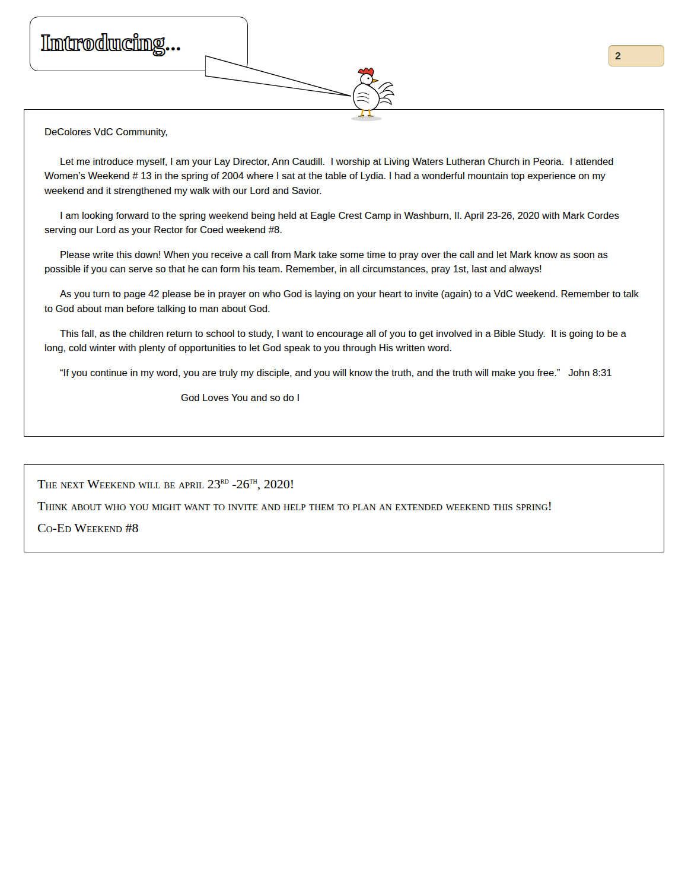Introducing...
2
DeColores VdC Community,
Let me introduce myself, I am your Lay Director, Ann Caudill. I worship at Living Waters Lutheran Church in Peoria. I attended Women’s Weekend # 13 in the spring of 2004 where I sat at the table of Lydia. I had a wonderful mountain top experience on my weekend and it strengthened my walk with our Lord and Savior.
I am looking forward to the spring weekend being held at Eagle Crest Camp in Washburn, Il. April 23-26, 2020 with Mark Cordes serving our Lord as your Rector for Coed weekend #8.
Please write this down! When you receive a call from Mark take some time to pray over the call and let Mark know as soon as possible if you can serve so that he can form his team. Remember, in all circumstances, pray 1st, last and always!
As you turn to page 42 please be in prayer on who God is laying on your heart to invite (again) to a VdC weekend. Remember to talk to God about man before talking to man about God.
This fall, as the children return to school to study, I want to encourage all of you to get involved in a Bible Study. It is going to be a long, cold winter with plenty of opportunities to let God speak to you through His written word.
“If you continue in my word, you are truly my disciple, and you will know the truth, and the truth will make you free.” John 8:31
God Loves You and so do I
The next Weekend will be april 23rd -26th, 2020!
Think about who you might want to invite and help them to plan an extended weekend this spring!
Co-Ed Weekend #8